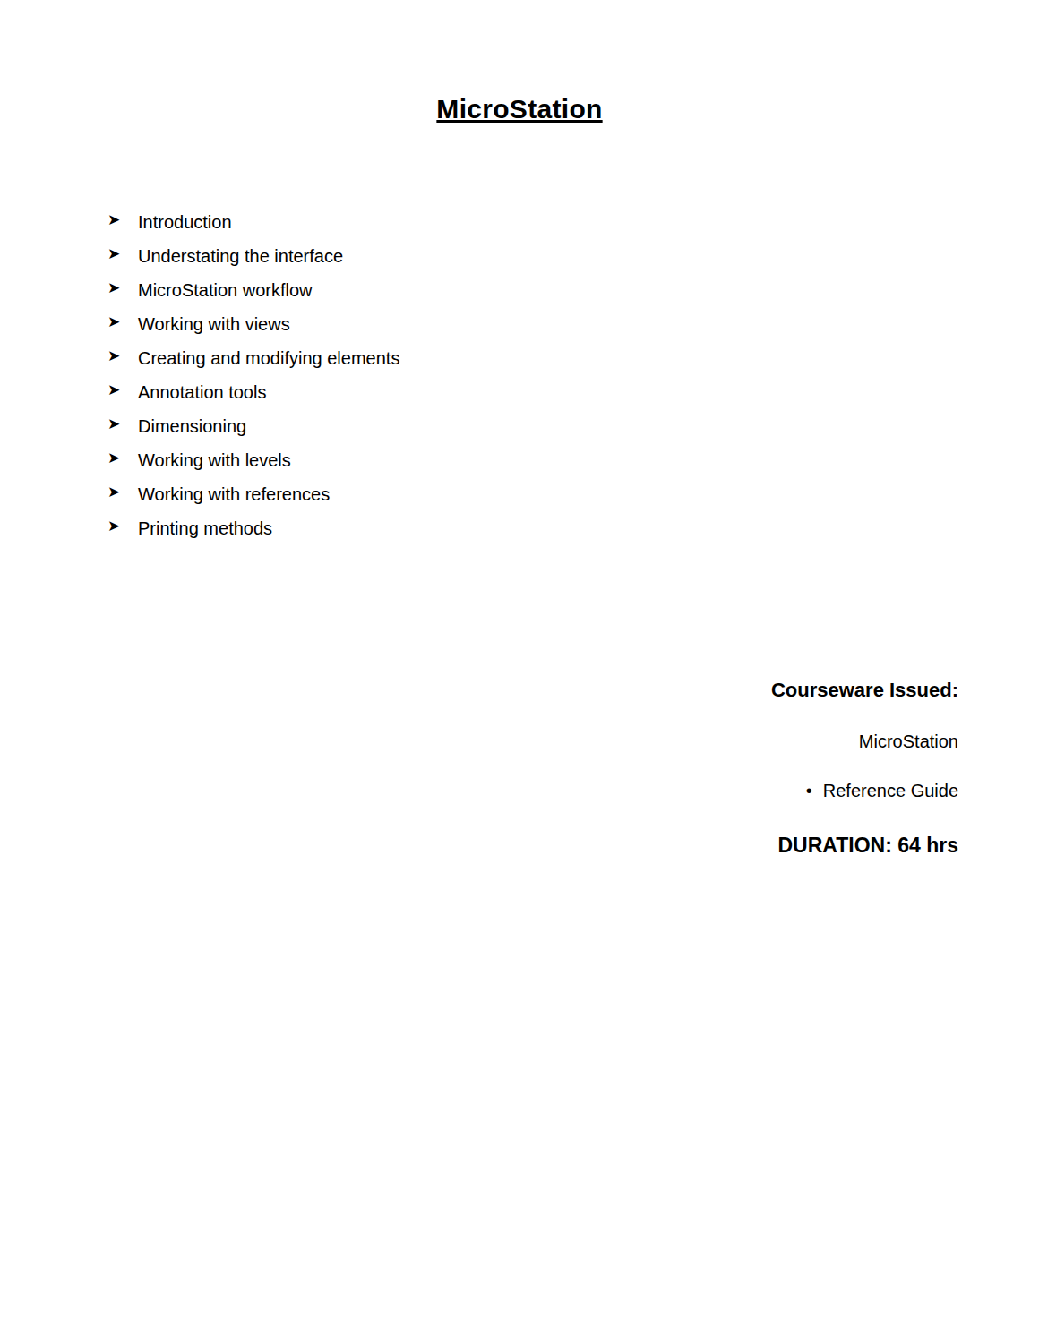MicroStation
Introduction
Understating the interface
MicroStation workflow
Working with views
Creating and modifying elements
Annotation tools
Dimensioning
Working with levels
Working with references
Printing methods
Courseware Issued:
MicroStation
Reference Guide
DURATION: 64 hrs